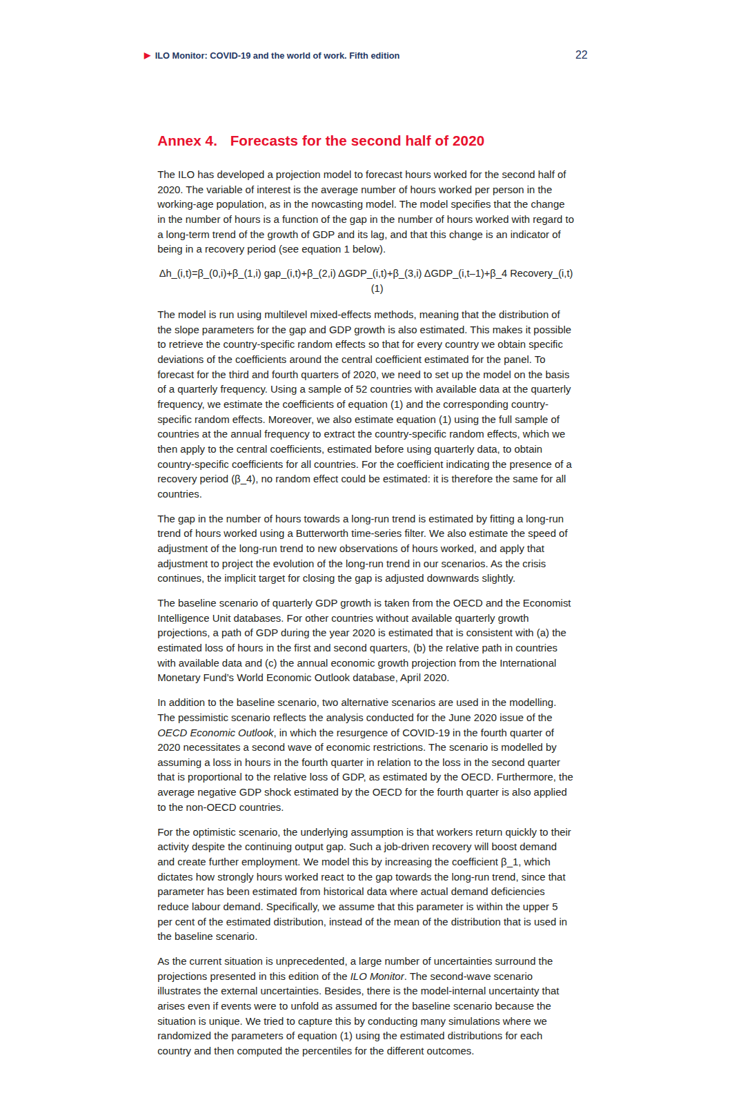▶ ILO Monitor: COVID-19 and the world of work. Fifth edition
22
Annex 4. Forecasts for the second half of 2020
The ILO has developed a projection model to forecast hours worked for the second half of 2020. The variable of interest is the average number of hours worked per person in the working-age population, as in the nowcasting model. The model specifies that the change in the number of hours is a function of the gap in the number of hours worked with regard to a long-term trend of the growth of GDP and its lag, and that this change is an indicator of being in a recovery period (see equation 1 below).
Δh_(i,t)=β_(0,i)+β_(1,i) gap_(i,t)+β_(2,i) ΔGDP_(i,t)+β_(3,i) ΔGDP_(i,t–1)+β_4 Recovery_(i,t)(1)
The model is run using multilevel mixed-effects methods, meaning that the distribution of the slope parameters for the gap and GDP growth is also estimated. This makes it possible to retrieve the country-specific random effects so that for every country we obtain specific deviations of the coefficients around the central coefficient estimated for the panel. To forecast for the third and fourth quarters of 2020, we need to set up the model on the basis of a quarterly frequency. Using a sample of 52 countries with available data at the quarterly frequency, we estimate the coefficients of equation (1) and the corresponding country-specific random effects. Moreover, we also estimate equation (1) using the full sample of countries at the annual frequency to extract the country-specific random effects, which we then apply to the central coefficients, estimated before using quarterly data, to obtain country-specific coefficients for all countries. For the coefficient indicating the presence of a recovery period (β_4), no random effect could be estimated: it is therefore the same for all countries.
The gap in the number of hours towards a long-run trend is estimated by fitting a long-run trend of hours worked using a Butterworth time-series filter. We also estimate the speed of adjustment of the long-run trend to new observations of hours worked, and apply that adjustment to project the evolution of the long-run trend in our scenarios. As the crisis continues, the implicit target for closing the gap is adjusted downwards slightly.
The baseline scenario of quarterly GDP growth is taken from the OECD and the Economist Intelligence Unit databases. For other countries without available quarterly growth projections, a path of GDP during the year 2020 is estimated that is consistent with (a) the estimated loss of hours in the first and second quarters, (b) the relative path in countries with available data and (c) the annual economic growth projection from the International Monetary Fund’s World Economic Outlook database, April 2020.
In addition to the baseline scenario, two alternative scenarios are used in the modelling. The pessimistic scenario reflects the analysis conducted for the June 2020 issue of the OECD Economic Outlook, in which the resurgence of COVID-19 in the fourth quarter of 2020 necessitates a second wave of economic restrictions. The scenario is modelled by assuming a loss in hours in the fourth quarter in relation to the loss in the second quarter that is proportional to the relative loss of GDP, as estimated by the OECD. Furthermore, the average negative GDP shock estimated by the OECD for the fourth quarter is also applied to the non-OECD countries.
For the optimistic scenario, the underlying assumption is that workers return quickly to their activity despite the continuing output gap. Such a job-driven recovery will boost demand and create further employment. We model this by increasing the coefficient β_1, which dictates how strongly hours worked react to the gap towards the long-run trend, since that parameter has been estimated from historical data where actual demand deficiencies reduce labour demand. Specifically, we assume that this parameter is within the upper 5 per cent of the estimated distribution, instead of the mean of the distribution that is used in the baseline scenario.
As the current situation is unprecedented, a large number of uncertainties surround the projections presented in this edition of the ILO Monitor. The second-wave scenario illustrates the external uncertainties. Besides, there is the model-internal uncertainty that arises even if events were to unfold as assumed for the baseline scenario because the situation is unique. We tried to capture this by conducting many simulations where we randomized the parameters of equation (1) using the estimated distributions for each country and then computed the percentiles for the different outcomes.